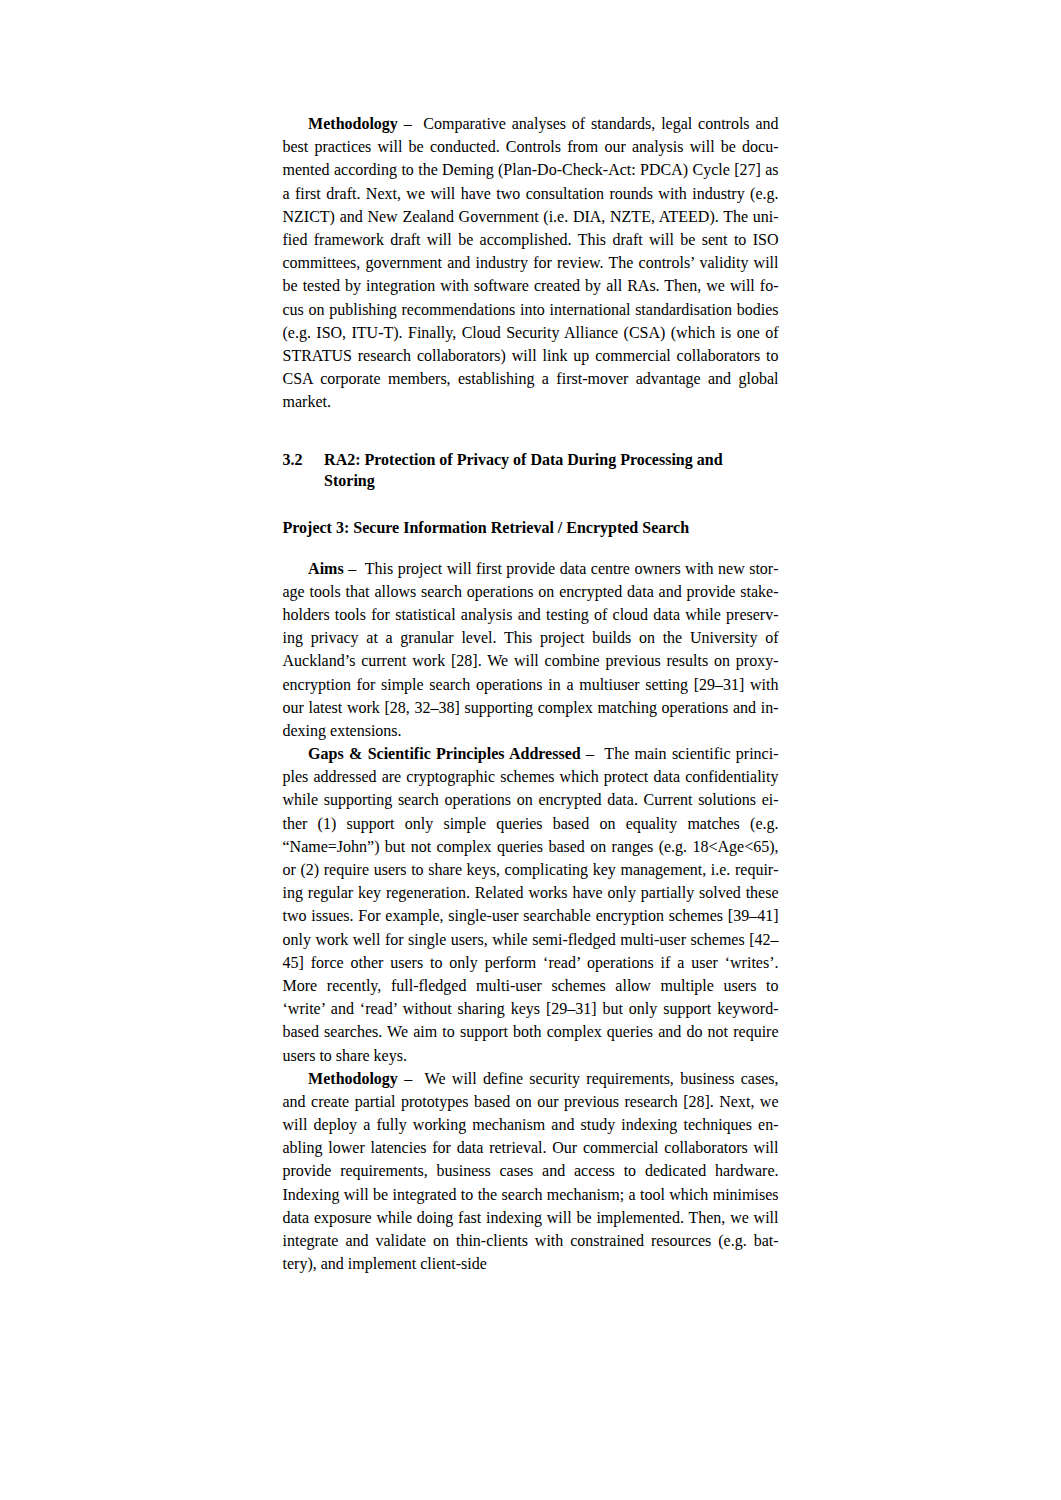Methodology – Comparative analyses of standards, legal controls and best practices will be conducted. Controls from our analysis will be documented according to the Deming (Plan-Do-Check-Act: PDCA) Cycle [27] as a first draft. Next, we will have two consultation rounds with industry (e.g. NZICT) and New Zealand Government (i.e. DIA, NZTE, ATEED). The unified framework draft will be accomplished. This draft will be sent to ISO committees, government and industry for review. The controls’ validity will be tested by integration with software created by all RAs. Then, we will focus on publishing recommendations into international standardisation bodies (e.g. ISO, ITU-T). Finally, Cloud Security Alliance (CSA) (which is one of STRATUS research collaborators) will link up commercial collaborators to CSA corporate members, establishing a first-mover advantage and global market.
3.2 RA2: Protection of Privacy of Data During Processing and
Storing
Project 3: Secure Information Retrieval / Encrypted Search
Aims – This project will first provide data centre owners with new storage tools that allows search operations on encrypted data and provide stakeholders tools for statistical analysis and testing of cloud data while preserving privacy at a granular level. This project builds on the University of Auckland’s current work [28]. We will combine previous results on proxy-encryption for simple search operations in a multiuser setting [29–31] with our latest work [28, 32–38] supporting complex matching operations and indexing extensions.
Gaps & Scientific Principles Addressed – The main scientific principles addressed are cryptographic schemes which protect data confidentiality while supporting search operations on encrypted data. Current solutions either (1) support only simple queries based on equality matches (e.g. “Name=John”) but not complex queries based on ranges (e.g. 18<Age<65), or (2) require users to share keys, complicating key management, i.e. requiring regular key regeneration. Related works have only partially solved these two issues. For example, single-user searchable encryption schemes [39–41] only work well for single users, while semi-fledged multi-user schemes [42–45] force other users to only perform ‘read’ operations if a user ‘writes’. More recently, full-fledged multi-user schemes allow multiple users to ‘write’ and ‘read’ without sharing keys [29–31] but only support keyword-based searches. We aim to support both complex queries and do not require users to share keys.
Methodology – We will define security requirements, business cases, and create partial prototypes based on our previous research [28]. Next, we will deploy a fully working mechanism and study indexing techniques enabling lower latencies for data retrieval. Our commercial collaborators will provide requirements, business cases and access to dedicated hardware. Indexing will be integrated to the search mechanism; a tool which minimises data exposure while doing fast indexing will be implemented. Then, we will integrate and validate on thin-clients with constrained resources (e.g. battery), and implement client-side